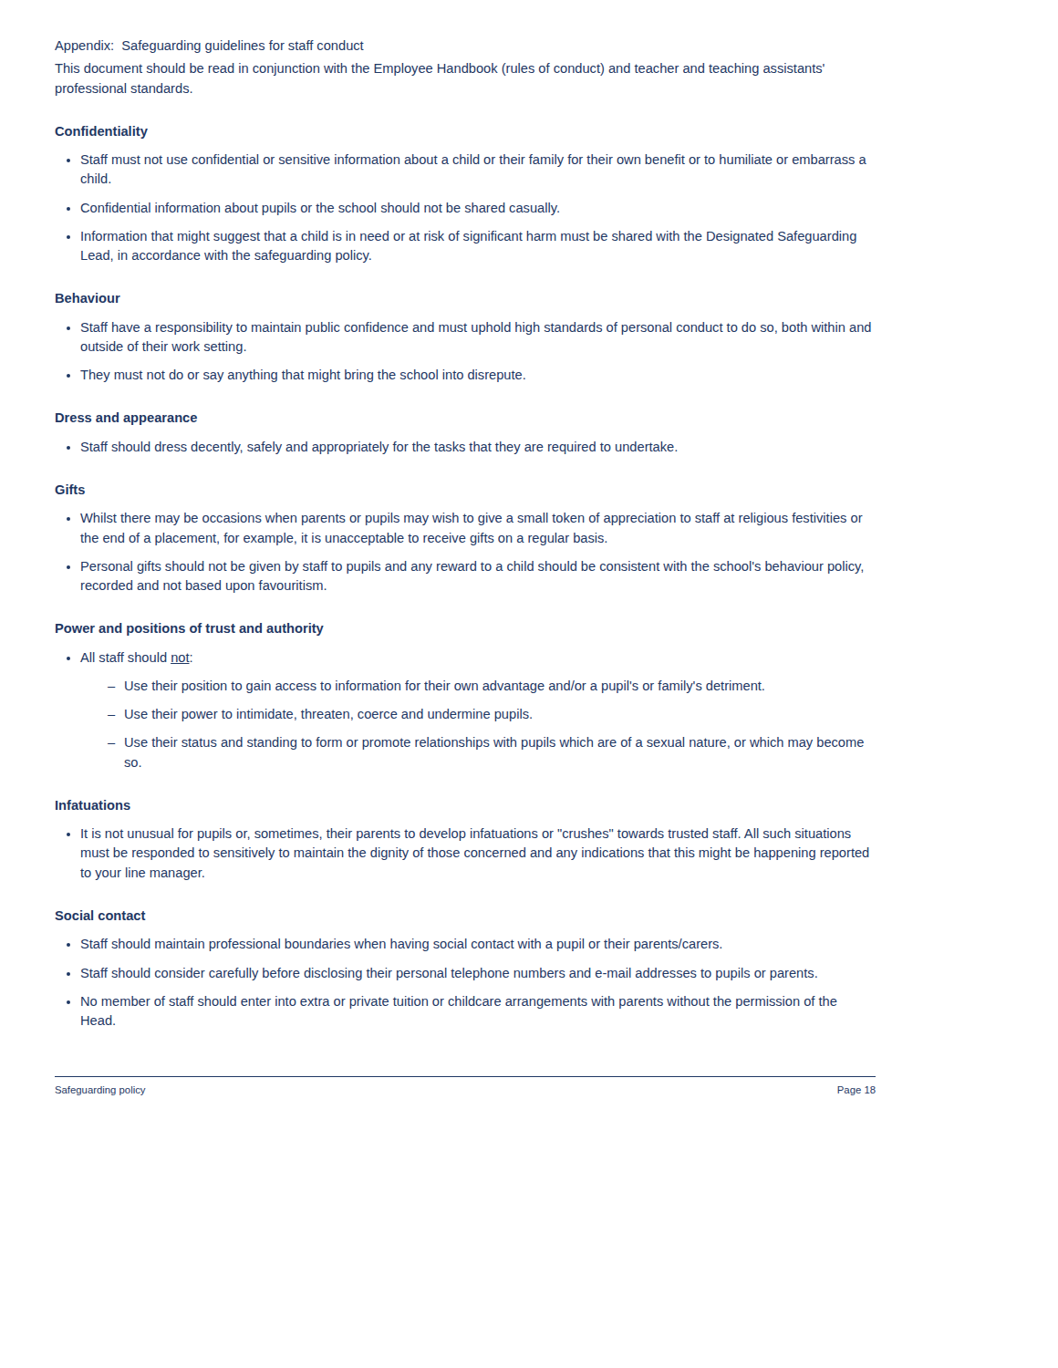Appendix: Safeguarding guidelines for staff conduct
This document should be read in conjunction with the Employee Handbook (rules of conduct) and teacher and teaching assistants' professional standards.
Confidentiality
Staff must not use confidential or sensitive information about a child or their family for their own benefit or to humiliate or embarrass a child.
Confidential information about pupils or the school should not be shared casually.
Information that might suggest that a child is in need or at risk of significant harm must be shared with the Designated Safeguarding Lead, in accordance with the safeguarding policy.
Behaviour
Staff have a responsibility to maintain public confidence and must uphold high standards of personal conduct to do so, both within and outside of their work setting.
They must not do or say anything that might bring the school into disrepute.
Dress and appearance
Staff should dress decently, safely and appropriately for the tasks that they are required to undertake.
Gifts
Whilst there may be occasions when parents or pupils may wish to give a small token of appreciation to staff at religious festivities or the end of a placement, for example, it is unacceptable to receive gifts on a regular basis.
Personal gifts should not be given by staff to pupils and any reward to a child should be consistent with the school's behaviour policy, recorded and not based upon favouritism.
Power and positions of trust and authority
All staff should not:
Use their position to gain access to information for their own advantage and/or a pupil's or family's detriment.
Use their power to intimidate, threaten, coerce and undermine pupils.
Use their status and standing to form or promote relationships with pupils which are of a sexual nature, or which may become so.
Infatuations
It is not unusual for pupils or, sometimes, their parents to develop infatuations or "crushes" towards trusted staff. All such situations must be responded to sensitively to maintain the dignity of those concerned and any indications that this might be happening reported to your line manager.
Social contact
Staff should maintain professional boundaries when having social contact with a pupil or their parents/carers.
Staff should consider carefully before disclosing their personal telephone numbers and e-mail addresses to pupils or parents.
No member of staff should enter into extra or private tuition or childcare arrangements with parents without the permission of the Head.
Safeguarding policy Page 18